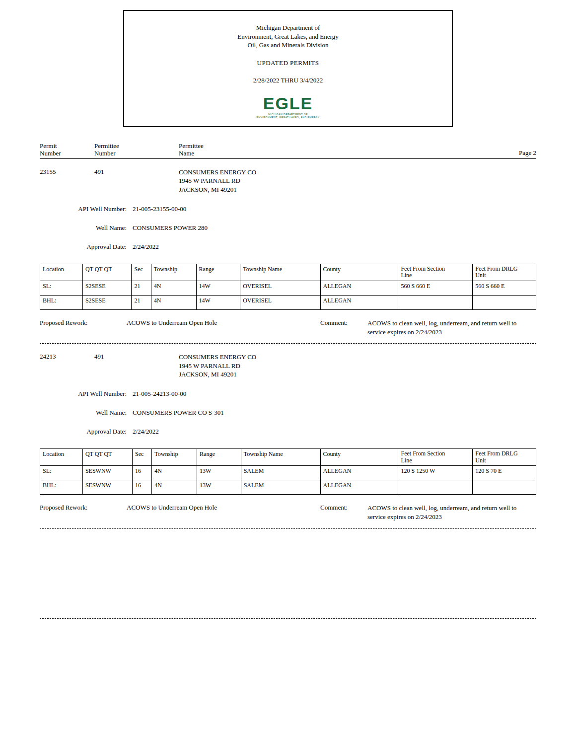Michigan Department of
Environment, Great Lakes, and Energy
Oil, Gas and Minerals Division
UPDATED PERMITS
2/28/2022 THRU 3/4/2022
EGLE
MICHIGAN DEPARTMENT OF
ENVIRONMENT, GREAT LAKES, AND ENERGY
Permit
Number
Permittee
Number
Permittee
Name
Page 2
23155
491
CONSUMERS ENERGY CO
1945 W PARNALL RD
JACKSON, MI 49201
API Well Number:
21-005-23155-00-00
Well Name:
CONSUMERS POWER 280
Approval Date:
2/24/2022
| Location | QT QT QT | Sec | Township | Range | Township Name | County | Feet From Section Line | Feet From DRLG Unit |
| --- | --- | --- | --- | --- | --- | --- | --- | --- |
| SL: | S2SESE | 21 | 4N | 14W | OVERISEL | ALLEGAN | 560 S 660 E | 560 S 660 E |
| BHL: | S2SESE | 21 | 4N | 14W | OVERISEL | ALLEGAN | | |
Proposed Rework:
ACOWS to Underream Open Hole
Comment:
ACOWS to clean well, log, underream, and return well to service expires on 2/24/2023
24213
491
CONSUMERS ENERGY CO
1945 W PARNALL RD
JACKSON, MI 49201
API Well Number:
21-005-24213-00-00
Well Name:
CONSUMERS POWER CO S-301
Approval Date:
2/24/2022
| Location | QT QT QT | Sec | Township | Range | Township Name | County | Feet From Section Line | Feet From DRLG Unit |
| --- | --- | --- | --- | --- | --- | --- | --- | --- |
| SL: | SESWNW | 16 | 4N | 13W | SALEM | ALLEGAN | 120 S 1250 W | 120 S 70 E |
| BHL: | SESWNW | 16 | 4N | 13W | SALEM | ALLEGAN | | |
Proposed Rework:
ACOWS to Underream Open Hole
Comment:
ACOWS to clean well, log, underream, and return well to service expires on 2/24/2023